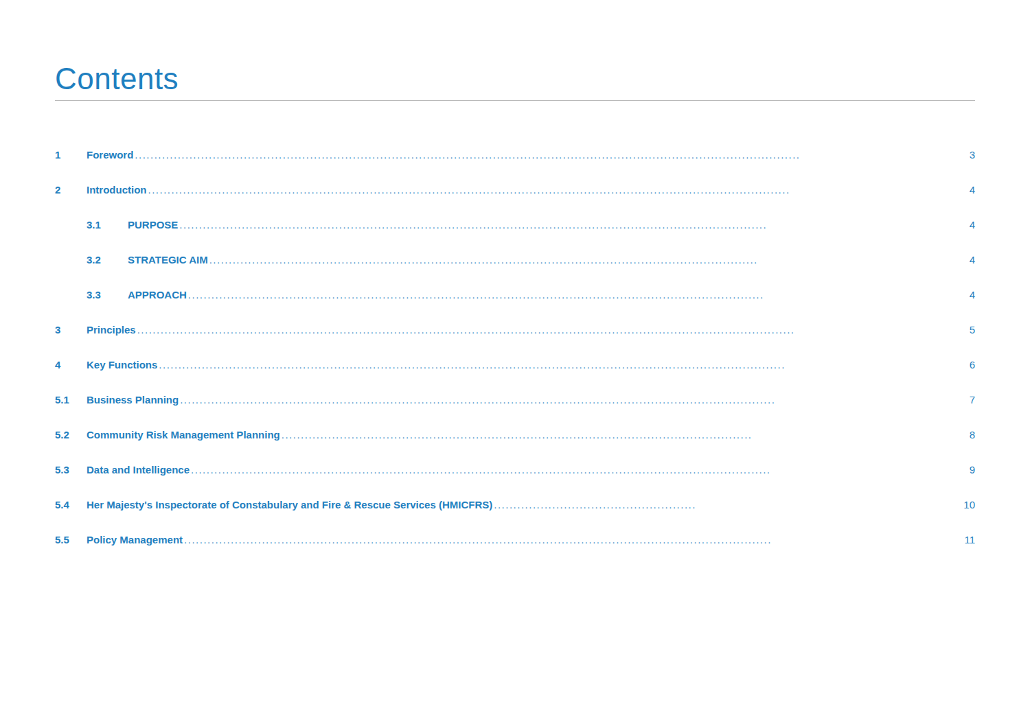Contents
1 Foreword ........................................................................................................................................................................... 3
2 Introduction ..................................................................................................................................................................... 4
3.1 PURPOSE ....................................................................................................................................................... 4
3.2 STRATEGIC AIM ............................................................................................................................................. 4
3.3 APPROACH .................................................................................................................................................... 4
3 Principles ......................................................................................................................................................................... 5
4 Key Functions ................................................................................................................................................................. 6
5.1 Business Planning ......................................................................................................................................................... 7
5.2 Community Risk Management Planning ......................................................................................................................... 8
5.3 Data and Intelligence ..................................................................................................................................................... 9
5.4 Her Majesty's Inspectorate of Constabulary and Fire & Rescue Services (HMICFRS) .................................................... 10
5.5 Policy Management ....................................................................................................................................................... 11